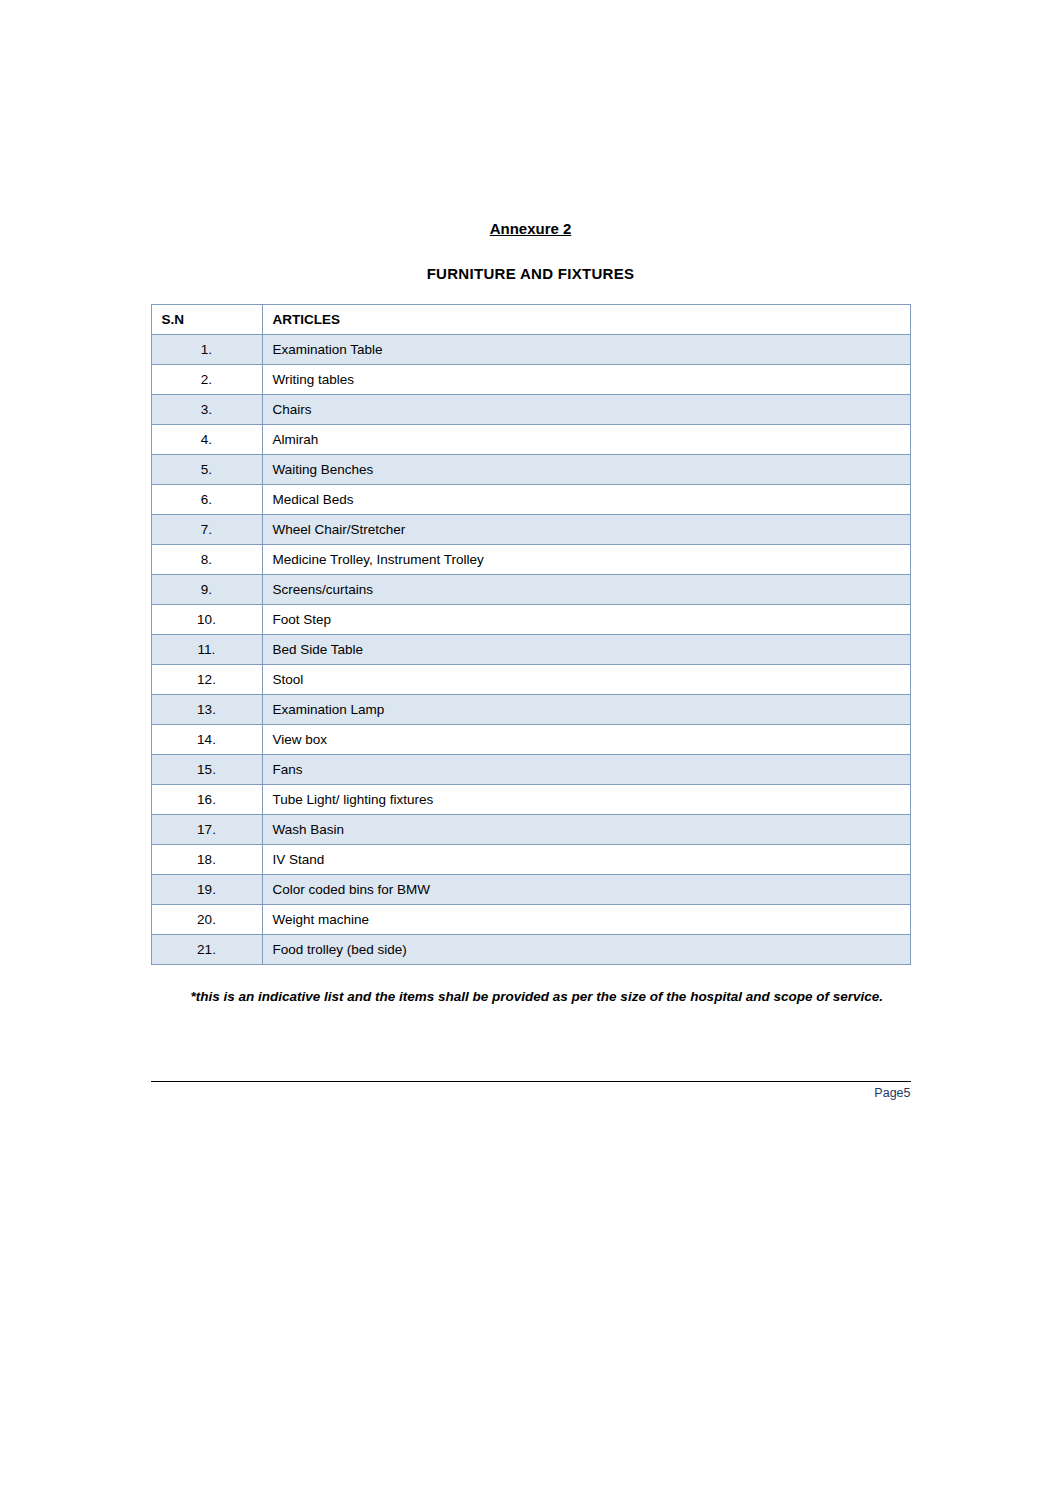Annexure 2
FURNITURE AND FIXTURES
| S.N | ARTICLES |
| --- | --- |
| 1. | Examination Table |
| 2. | Writing tables |
| 3. | Chairs |
| 4. | Almirah |
| 5. | Waiting Benches |
| 6. | Medical Beds |
| 7. | Wheel Chair/Stretcher |
| 8. | Medicine Trolley, Instrument Trolley |
| 9. | Screens/curtains |
| 10. | Foot Step |
| 11. | Bed Side Table |
| 12. | Stool |
| 13. | Examination Lamp |
| 14. | View box |
| 15. | Fans |
| 16. | Tube Light/ lighting fixtures |
| 17. | Wash Basin |
| 18. | IV Stand |
| 19. | Color coded bins for BMW |
| 20. | Weight machine |
| 21. | Food trolley (bed side) |
*this is an indicative list and the items shall be provided as per the size of the hospital and scope of service.
Page5